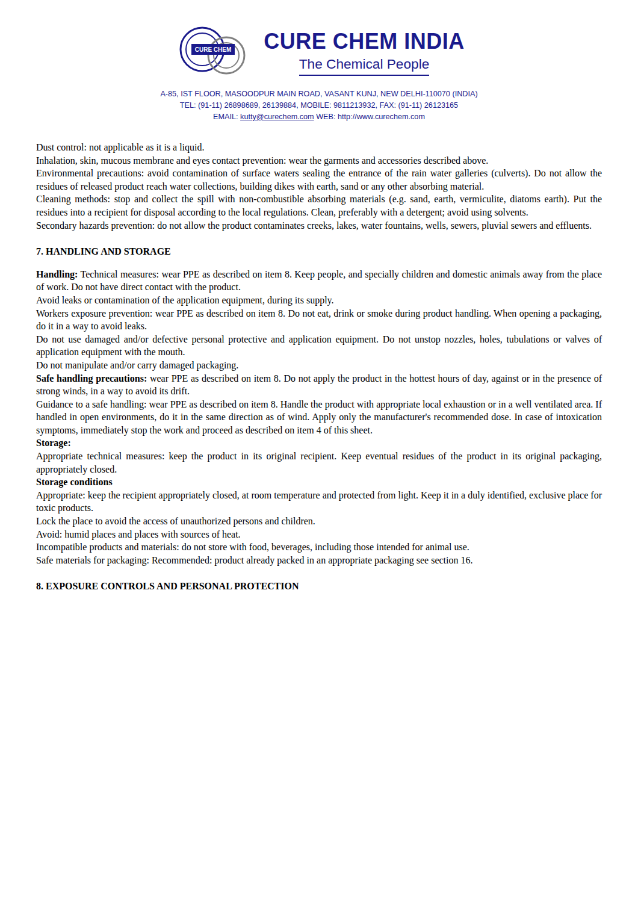CURE CHEM
CURE CHEM INDIA
The Chemical People
A-85, IST FLOOR, MASOODPUR MAIN ROAD, VASANT KUNJ, NEW DELHI-110070 (INDIA)
TEL: (91-11) 26898689, 26139884, MOBILE: 9811213932, FAX: (91-11) 26123165
EMAIL: kutty@curechem.com WEB: http://www.curechem.com
Dust control: not applicable as it is a liquid.
Inhalation, skin, mucous membrane and eyes contact prevention: wear the garments and accessories described above.
Environmental precautions: avoid contamination of surface waters sealing the entrance of the rain water galleries (culverts). Do not allow the residues of released product reach water collections, building dikes with earth, sand or any other absorbing material.
Cleaning methods: stop and collect the spill with non-combustible absorbing materials (e.g. sand, earth, vermiculite, diatoms earth). Put the residues into a recipient for disposal according to the local regulations. Clean, preferably with a detergent; avoid using solvents.
Secondary hazards prevention: do not allow the product contaminates creeks, lakes, water fountains, wells, sewers, pluvial sewers and effluents.
7. HANDLING AND STORAGE
Handling: Technical measures: wear PPE as described on item 8. Keep people, and specially children and domestic animals away from the place of work. Do not have direct contact with the product.
Avoid leaks or contamination of the application equipment, during its supply.
Workers exposure prevention: wear PPE as described on item 8. Do not eat, drink or smoke during product handling. When opening a packaging, do it in a way to avoid leaks.
Do not use damaged and/or defective personal protective and application equipment. Do not unstop nozzles, holes, tubulations or valves of application equipment with the mouth.
Do not manipulate and/or carry damaged packaging.
Safe handling precautions: wear PPE as described on item 8. Do not apply the product in the hottest hours of day, against or in the presence of strong winds, in a way to avoid its drift.
Guidance to a safe handling: wear PPE as described on item 8. Handle the product with appropriate local exhaustion or in a well ventilated area. If handled in open environments, do it in the same direction as of wind. Apply only the manufacturer's recommended dose. In case of intoxication symptoms, immediately stop the work and proceed as described on item 4 of this sheet.
Storage:
Appropriate technical measures: keep the product in its original recipient. Keep eventual residues of the product in its original packaging, appropriately closed.
Storage conditions
Appropriate: keep the recipient appropriately closed, at room temperature and protected from light. Keep it in a duly identified, exclusive place for toxic products.
Lock the place to avoid the access of unauthorized persons and children.
Avoid: humid places and places with sources of heat.
Incompatible products and materials: do not store with food, beverages, including those intended for animal use.
Safe materials for packaging: Recommended: product already packed in an appropriate packaging see section 16.
8. EXPOSURE CONTROLS AND PERSONAL PROTECTION